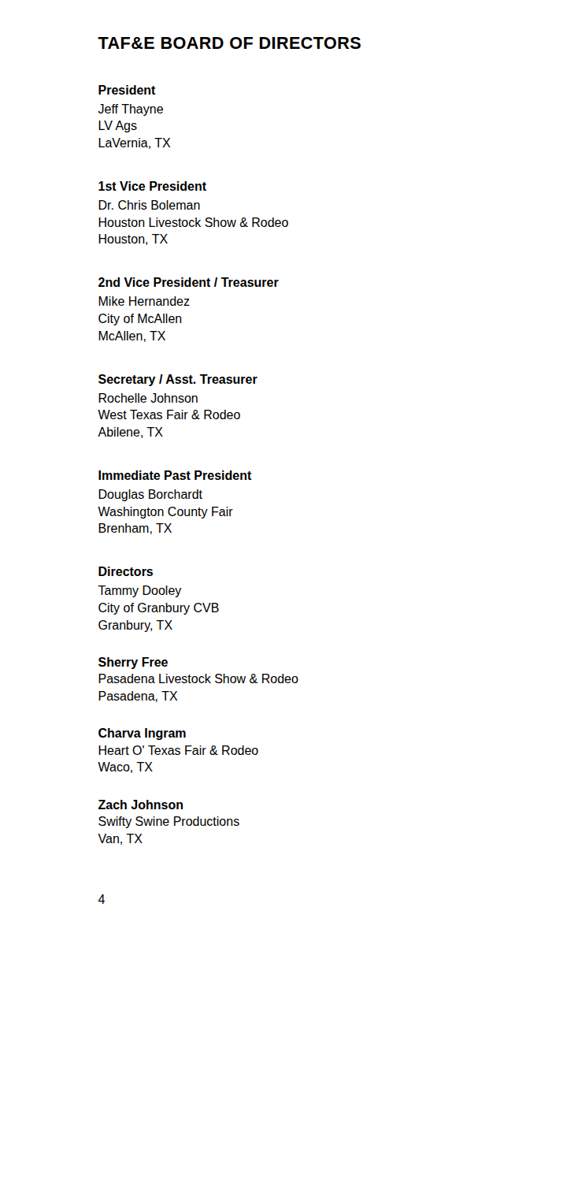TAF&E BOARD OF DIRECTORS
President
Jeff Thayne
LV Ags
LaVernia, TX
1st Vice President
Dr. Chris Boleman
Houston Livestock Show & Rodeo
Houston, TX
2nd Vice President / Treasurer
Mike Hernandez
City of McAllen
McAllen, TX
Secretary / Asst. Treasurer
Rochelle Johnson
West Texas Fair & Rodeo
Abilene, TX
Immediate Past President
Douglas Borchardt
Washington County Fair
Brenham, TX
Directors
Tammy Dooley
City of Granbury CVB
Granbury, TX
Sherry Free
Pasadena Livestock Show & Rodeo
Pasadena, TX
Charva Ingram
Heart O' Texas Fair & Rodeo
Waco, TX
Zach Johnson
Swifty Swine Productions
Van, TX
4